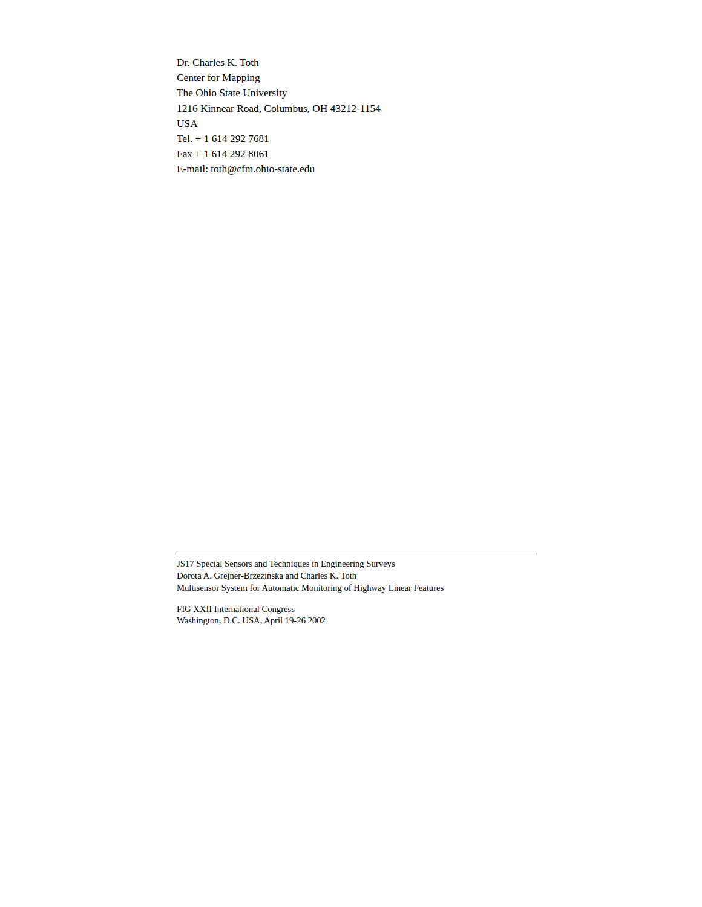Dr. Charles K. Toth
Center for Mapping
The Ohio State University
1216 Kinnear Road, Columbus, OH 43212-1154
USA
Tel. + 1 614 292 7681
Fax + 1 614 292 8061
E-mail: toth@cfm.ohio-state.edu
JS17 Special Sensors and Techniques in Engineering Surveys
Dorota A. Grejner-Brzezinska and Charles K. Toth
Multisensor System for Automatic Monitoring of Highway Linear Features
FIG XXII International Congress
Washington, D.C. USA, April 19-26 2002